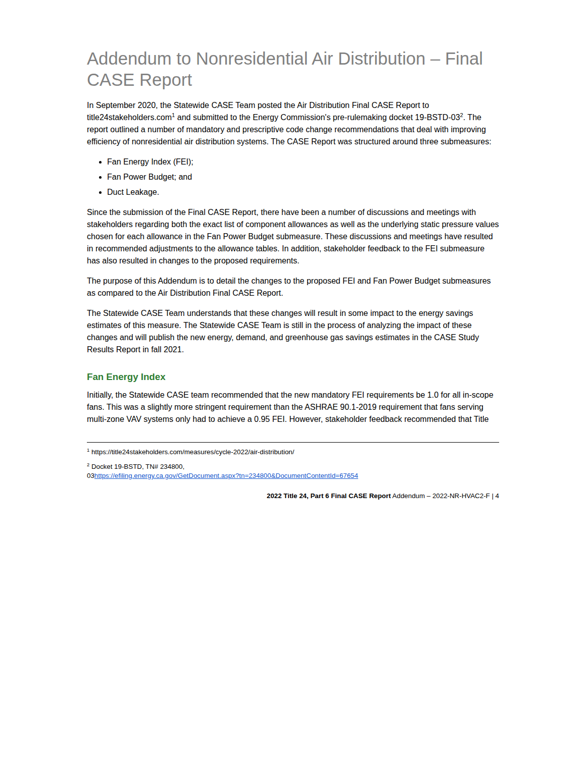Addendum to Nonresidential Air Distribution – Final CASE Report
In September 2020, the Statewide CASE Team posted the Air Distribution Final CASE Report to title24stakeholders.com1 and submitted to the Energy Commission's pre-rulemaking docket 19-BSTD-032. The report outlined a number of mandatory and prescriptive code change recommendations that deal with improving efficiency of nonresidential air distribution systems. The CASE Report was structured around three submeasures:
Fan Energy Index (FEI);
Fan Power Budget; and
Duct Leakage.
Since the submission of the Final CASE Report, there have been a number of discussions and meetings with stakeholders regarding both the exact list of component allowances as well as the underlying static pressure values chosen for each allowance in the Fan Power Budget submeasure. These discussions and meetings have resulted in recommended adjustments to the allowance tables. In addition, stakeholder feedback to the FEI submeasure has also resulted in changes to the proposed requirements.
The purpose of this Addendum is to detail the changes to the proposed FEI and Fan Power Budget submeasures as compared to the Air Distribution Final CASE Report.
The Statewide CASE Team understands that these changes will result in some impact to the energy savings estimates of this measure. The Statewide CASE Team is still in the process of analyzing the impact of these changes and will publish the new energy, demand, and greenhouse gas savings estimates in the CASE Study Results Report in fall 2021.
Fan Energy Index
Initially, the Statewide CASE team recommended that the new mandatory FEI requirements be 1.0 for all in-scope fans. This was a slightly more stringent requirement than the ASHRAE 90.1-2019 requirement that fans serving multi-zone VAV systems only had to achieve a 0.95 FEI. However, stakeholder feedback recommended that Title
1 https://title24stakeholders.com/measures/cycle-2022/air-distribution/
2 Docket 19-BSTD, TN# 234800,
03https://efiling.energy.ca.gov/GetDocument.aspx?tn=234800&DocumentContentId=67654
2022 Title 24, Part 6 Final CASE Report Addendum – 2022-NR-HVAC2-F | 4